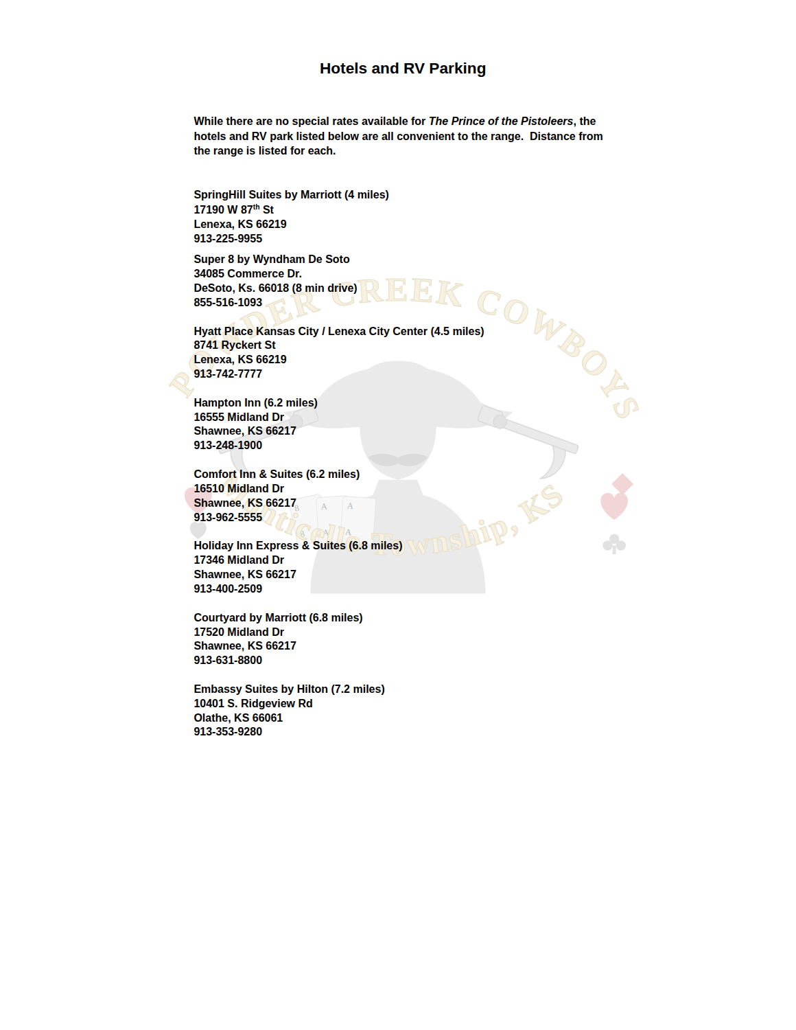8 8 A A A A POWDER CREEK COWBOYS Monticello Township, KS
Hotels and RV Parking
While there are no special rates available for The Prince of the Pistoleers, the hotels and RV park listed below are all convenient to the range. Distance from the range is listed for each.
SpringHill Suites by Marriott (4 miles)
17190 W 87th St
Lenexa, KS 66219
913-225-9955
Super 8 by Wyndham De Soto
34085 Commerce Dr.
DeSoto, Ks. 66018 (8 min drive)
855-516-1093
Hyatt Place Kansas City / Lenexa City Center (4.5 miles)
8741 Ryckert St
Lenexa, KS 66219
913-742-7777
Hampton Inn (6.2 miles)
16555 Midland Dr
Shawnee, KS 66217
913-248-1900
Comfort Inn & Suites (6.2 miles)
16510 Midland Dr
Shawnee, KS 66217
913-962-5555
Holiday Inn Express & Suites (6.8 miles)
17346 Midland Dr
Shawnee, KS 66217
913-400-2509
Courtyard by Marriott (6.8 miles)
17520 Midland Dr
Shawnee, KS 66217
913-631-8800
Embassy Suites by Hilton (7.2 miles)
10401 S. Ridgeview Rd
Olathe, KS 66061
913-353-9280